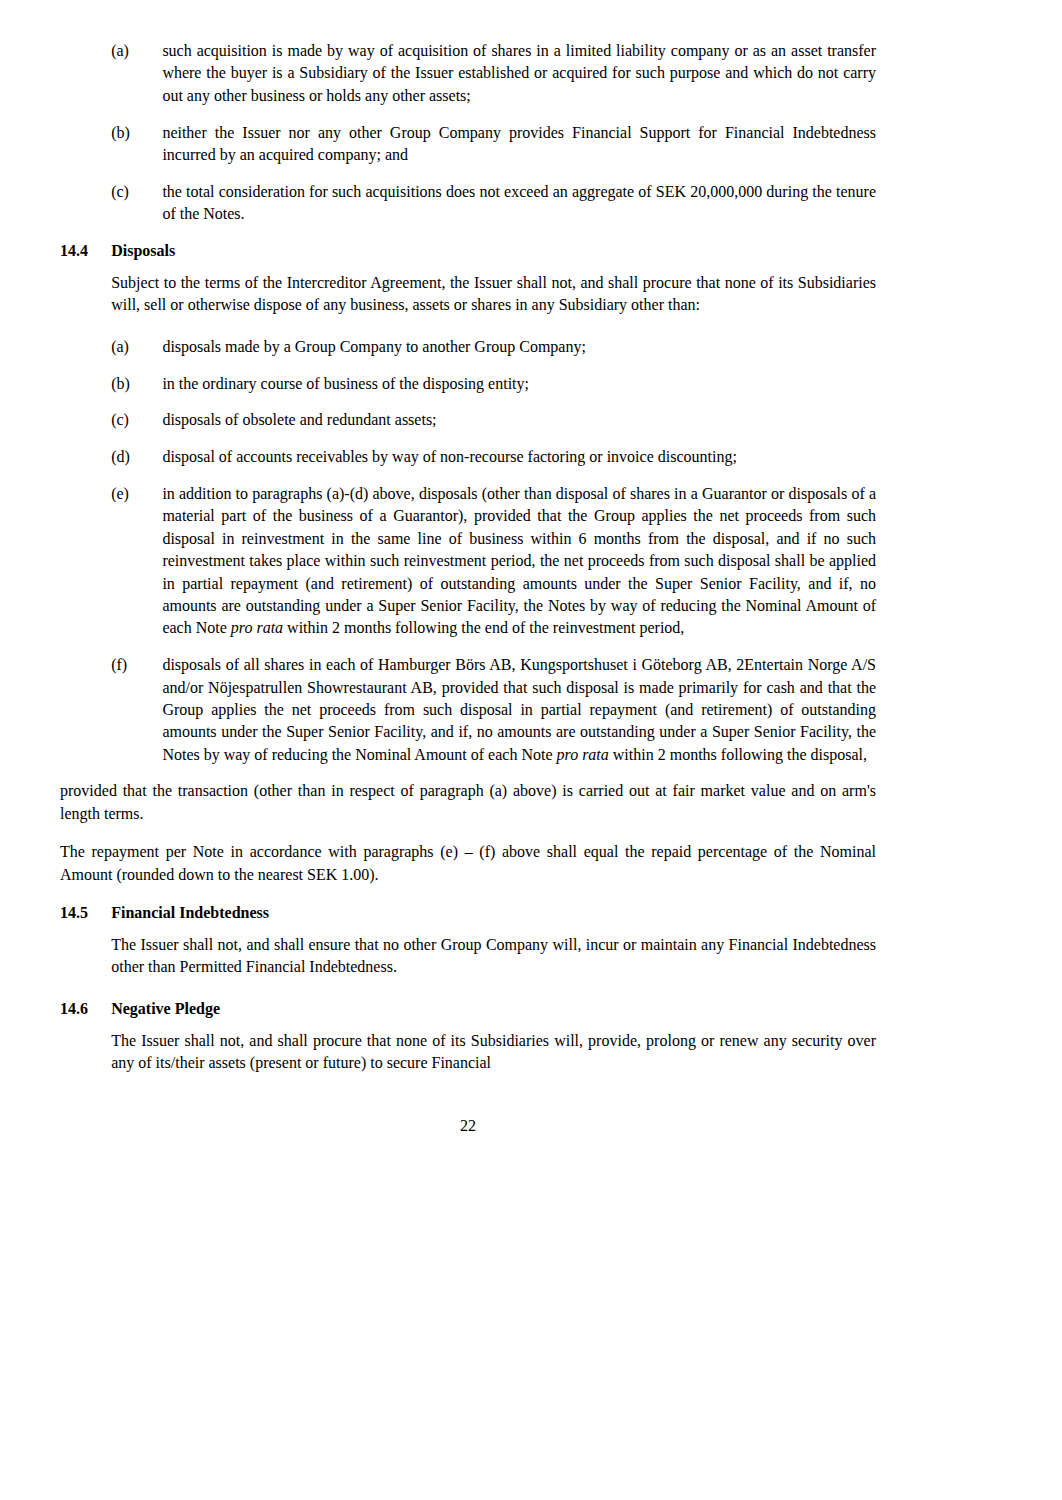(a)
such acquisition is made by way of acquisition of shares in a limited liability company or as an asset transfer where the buyer is a Subsidiary of the Issuer established or acquired for such purpose and which do not carry out any other business or holds any other assets;
(b)
neither the Issuer nor any other Group Company provides Financial Support for Financial Indebtedness incurred by an acquired company; and
(c)
the total consideration for such acquisitions does not exceed an aggregate of SEK 20,000,000 during the tenure of the Notes.
14.4
Disposals
Subject to the terms of the Intercreditor Agreement, the Issuer shall not, and shall procure that none of its Subsidiaries will, sell or otherwise dispose of any business, assets or shares in any Subsidiary other than:
(a)
disposals made by a Group Company to another Group Company;
(b)
in the ordinary course of business of the disposing entity;
(c)
disposals of obsolete and redundant assets;
(d)
disposal of accounts receivables by way of non-recourse factoring or invoice discounting;
(e)
in addition to paragraphs (a)-(d) above, disposals (other than disposal of shares in a Guarantor or disposals of a material part of the business of a Guarantor), provided that the Group applies the net proceeds from such disposal in reinvestment in the same line of business within 6 months from the disposal, and if no such reinvestment takes place within such reinvestment period, the net proceeds from such disposal shall be applied in partial repayment (and retirement) of outstanding amounts under the Super Senior Facility, and if, no amounts are outstanding under a Super Senior Facility, the Notes by way of reducing the Nominal Amount of each Note pro rata within 2 months following the end of the reinvestment period,
(f)
disposals of all shares in each of Hamburger Börs AB, Kungsportshuset i Göteborg AB, 2Entertain Norge A/S and/or Nöjespatrullen Showrestaurant AB, provided that such disposal is made primarily for cash and that the Group applies the net proceeds from such disposal in partial repayment (and retirement) of outstanding amounts under the Super Senior Facility, and if, no amounts are outstanding under a Super Senior Facility, the Notes by way of reducing the Nominal Amount of each Note pro rata within 2 months following the disposal,
provided that the transaction (other than in respect of paragraph (a) above) is carried out at fair market value and on arm's length terms.
The repayment per Note in accordance with paragraphs (e) – (f) above shall equal the repaid percentage of the Nominal Amount (rounded down to the nearest SEK 1.00).
14.5
Financial Indebtedness
The Issuer shall not, and shall ensure that no other Group Company will, incur or maintain any Financial Indebtedness other than Permitted Financial Indebtedness.
14.6
Negative Pledge
The Issuer shall not, and shall procure that none of its Subsidiaries will, provide, prolong or renew any security over any of its/their assets (present or future) to secure Financial
22